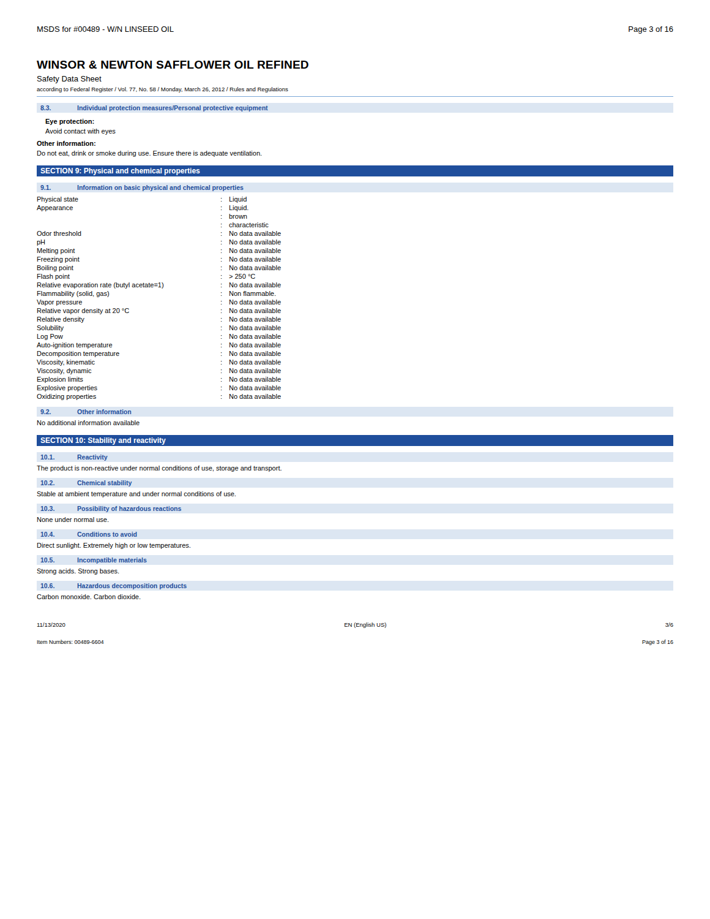MSDS for #00489 - W/N LINSEED OIL
Page 3 of 16
WINSOR & NEWTON SAFFLOWER OIL REFINED
Safety Data Sheet
according to Federal Register / Vol. 77, No. 58 / Monday, March 26, 2012 / Rules and Regulations
8.3. Individual protection measures/Personal protective equipment
Eye protection:
Avoid contact with eyes
Other information:
Do not eat, drink or smoke during use. Ensure there is adequate ventilation.
SECTION 9: Physical and chemical properties
9.1. Information on basic physical and chemical properties
| Physical state | : | Liquid |
| Appearance | : | Liquid. |
| | : | brown |
| | : | characteristic |
| Odor threshold | : | No data available |
| pH | : | No data available |
| Melting point | : | No data available |
| Freezing point | : | No data available |
| Boiling point | : | No data available |
| Flash point | : | > 250 °C |
| Relative evaporation rate (butyl acetate=1) | : | No data available |
| Flammability (solid, gas) | : | Non flammable. |
| Vapor pressure | : | No data available |
| Relative vapor density at 20 °C | : | No data available |
| Relative density | : | No data available |
| Solubility | : | No data available |
| Log Pow | : | No data available |
| Auto-ignition temperature | : | No data available |
| Decomposition temperature | : | No data available |
| Viscosity, kinematic | : | No data available |
| Viscosity, dynamic | : | No data available |
| Explosion limits | : | No data available |
| Explosive properties | : | No data available |
| Oxidizing properties | : | No data available |
9.2. Other information
No additional information available
SECTION 10: Stability and reactivity
10.1. Reactivity
The product is non-reactive under normal conditions of use, storage and transport.
10.2. Chemical stability
Stable at ambient temperature and under normal conditions of use.
10.3. Possibility of hazardous reactions
None under normal use.
10.4. Conditions to avoid
Direct sunlight. Extremely high or low temperatures.
10.5. Incompatible materials
Strong acids. Strong bases.
10.6. Hazardous decomposition products
Carbon monoxide. Carbon dioxide.
11/13/2020
EN (English US)
3/6
Item Numbers: 00489-6604
Page 3 of 16